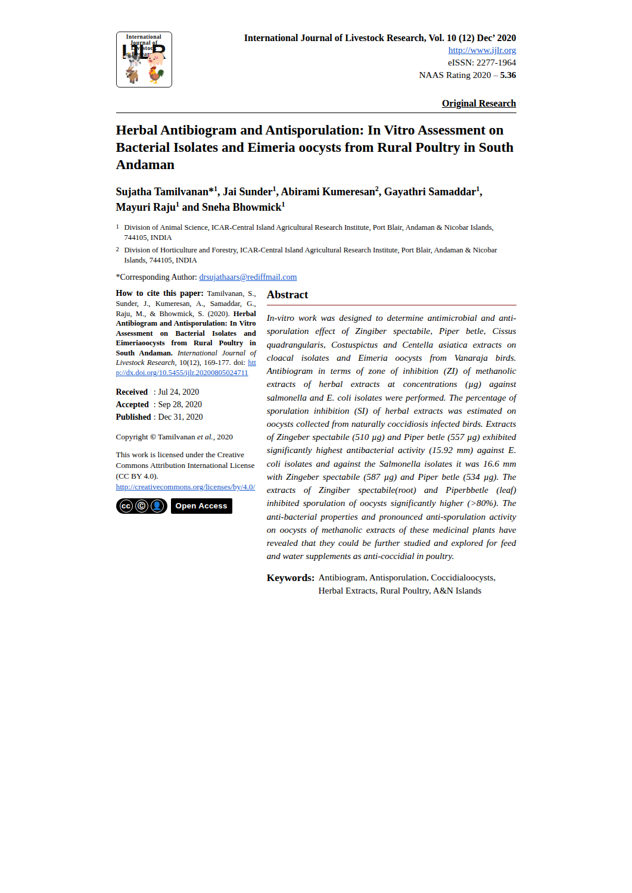International
Journal of
Livestock
Research
IJLR
🐄 🐖 🐐 🐓
International Journal of Livestock Research, Vol. 10 (12) Dec’ 2020
http://www.ijlr.org
eISSN: 2277-1964
NAAS Rating 2020 – 5.36
Original Research
Herbal Antibiogram and Antisporulation: In Vitro Assessment on Bacterial Isolates and Eimeria oocysts from Rural Poultry in South Andaman
Sujatha Tamilvanan*1, Jai Sunder1, Abirami Kumeresan2, Gayathri Samaddar1, Mayuri Raju1 and Sneha Bhowmick1
1Division of Animal Science, ICAR-Central Island Agricultural Research Institute, Port Blair, Andaman & Nicobar Islands, 744105, INDIA
2Division of Horticulture and Forestry, ICAR-Central Island Agricultural Research Institute, Port Blair, Andaman & Nicobar Islands, 744105, INDIA
*Corresponding Author: drsujathaars@rediffmail.com
How to cite this paper: Tamilvanan, S., Sunder, J., Kumeresan, A., Samaddar, G., Raju, M., & Bhowmick, S. (2020). Herbal Antibiogram and Antisporulation: In Vitro Assessment on Bacterial Isolates and Eimeriaoocysts from Rural Poultry in South Andaman. International Journal of Livestock Research, 10(12), 169-177. doi: http://dx.doi.org/10.5455/ijlr.20200805024711
| Received | : | Jul 24, 2020 |
| Accepted | : | Sep 28, 2020 |
| Published | : | Dec 31, 2020 |
Copyright © Tamilvanan et al., 2020
This work is licensed under the Creative Commons Attribution International License (CC BY 4.0). http://creativecommons.org/licenses/by/4.0/
ccⒸ👤
Open Access
Abstract
In-vitro work was designed to determine antimicrobial and anti-sporulation effect of Zingiber spectabile, Piper betle, Cissus quadrangularis, Costuspictus and Centella asiatica extracts on cloacal isolates and Eimeria oocysts from Vanaraja birds. Antibiogram in terms of zone of inhibition (ZI) of methanolic extracts of herbal extracts at concentrations (µg) against salmonella and E. coli isolates were performed. The percentage of sporulation inhibition (SI) of herbal extracts was estimated on oocysts collected from naturally coccidiosis infected birds. Extracts of Zingeber spectabile (510 µg) and Piper betle (557 µg) exhibited significantly highest antibacterial activity (15.92 mm) against E. coli isolates and against the Salmonella isolates it was 16.6 mm with Zingeber spectabile (587 µg) and Piper betle (534 µg). The extracts of Zingiber spectabile(root) and Piperbbetle (leaf) inhibited sporulation of oocysts significantly higher (>80%). The anti-bacterial properties and pronounced anti-sporulation activity on oocysts of methanolic extracts of these medicinal plants have revealed that they could be further studied and explored for feed and water supplements as anti-coccidial in poultry.
Keywords:
Antibiogram, Antisporulation, Coccidialoocysts, Herbal Extracts, Rural Poultry, A&N Islands